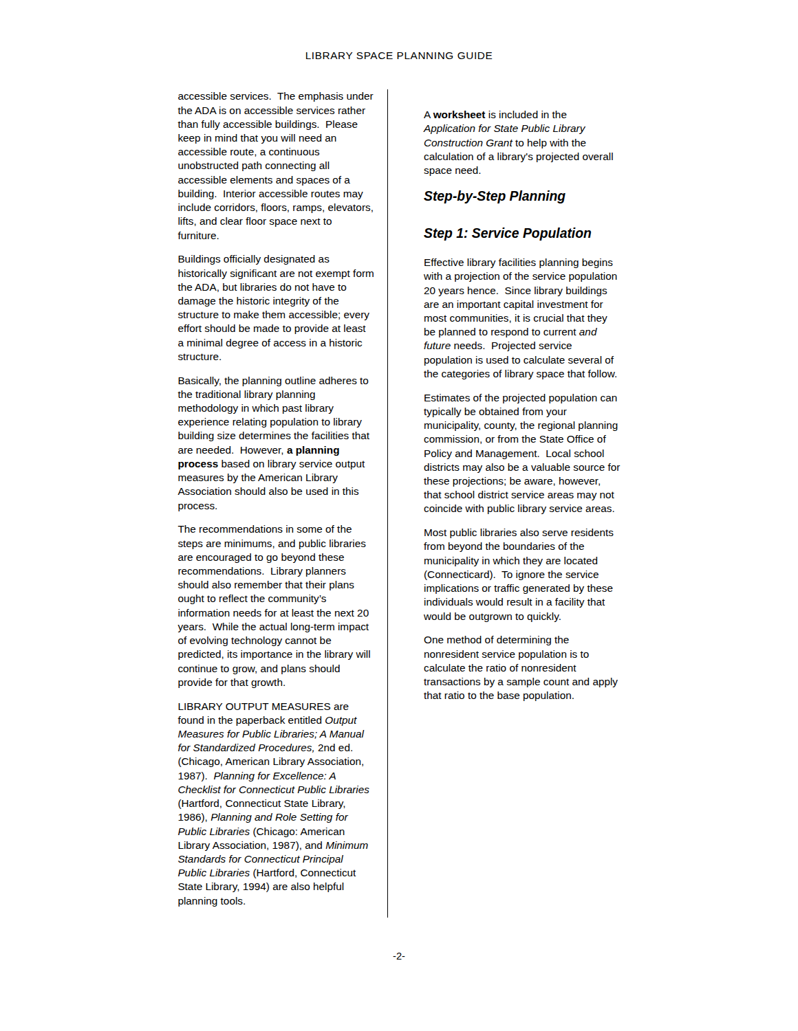LIBRARY SPACE PLANNING GUIDE
accessible services. The emphasis under the ADA is on accessible services rather than fully accessible buildings. Please keep in mind that you will need an accessible route, a continuous unobstructed path connecting all accessible elements and spaces of a building. Interior accessible routes may include corridors, floors, ramps, elevators, lifts, and clear floor space next to furniture.
Buildings officially designated as historically significant are not exempt form the ADA, but libraries do not have to damage the historic integrity of the structure to make them accessible; every effort should be made to provide at least a minimal degree of access in a historic structure.
Basically, the planning outline adheres to the traditional library planning methodology in which past library experience relating population to library building size determines the facilities that are needed. However, a planning process based on library service output measures by the American Library Association should also be used in this process.
The recommendations in some of the steps are minimums, and public libraries are encouraged to go beyond these recommendations. Library planners should also remember that their plans ought to reflect the community’s information needs for at least the next 20 years. While the actual long-term impact of evolving technology cannot be predicted, its importance in the library will continue to grow, and plans should provide for that growth.
LIBRARY OUTPUT MEASURES are found in the paperback entitled Output Measures for Public Libraries; A Manual for Standardized Procedures, 2nd ed. (Chicago, American Library Association, 1987). Planning for Excellence: A Checklist for Connecticut Public Libraries (Hartford, Connecticut State Library, 1986), Planning and Role Setting for Public Libraries (Chicago: American Library Association, 1987), and Minimum Standards for Connecticut Principal Public Libraries (Hartford, Connecticut State Library, 1994) are also helpful planning tools.
A worksheet is included in the Application for State Public Library Construction Grant to help with the calculation of a library's projected overall space need.
Step-by-Step Planning
Step 1: Service Population
Effective library facilities planning begins with a projection of the service population 20 years hence. Since library buildings are an important capital investment for most communities, it is crucial that they be planned to respond to current and future needs. Projected service population is used to calculate several of the categories of library space that follow.
Estimates of the projected population can typically be obtained from your municipality, county, the regional planning commission, or from the State Office of Policy and Management. Local school districts may also be a valuable source for these projections; be aware, however, that school district service areas may not coincide with public library service areas.
Most public libraries also serve residents from beyond the boundaries of the municipality in which they are located (Connecticard). To ignore the service implications or traffic generated by these individuals would result in a facility that would be outgrown to quickly.
One method of determining the nonresident service population is to calculate the ratio of nonresident transactions by a sample count and apply that ratio to the base population.
-2-